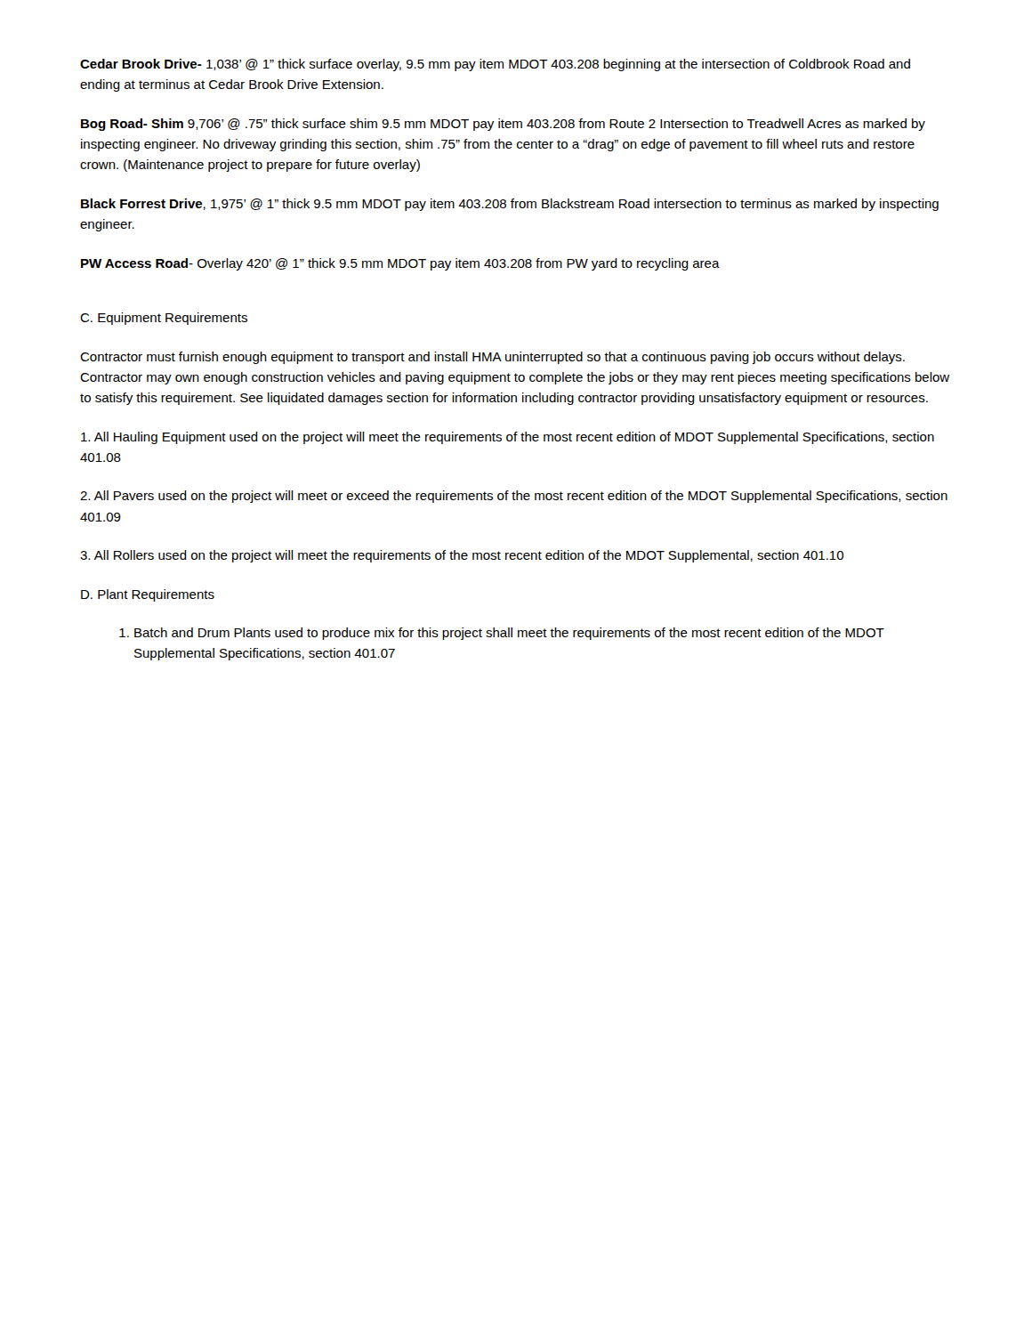Cedar Brook Drive- 1,038’ @ 1” thick surface overlay, 9.5 mm pay item MDOT 403.208 beginning at the intersection of Coldbrook Road and ending at terminus at Cedar Brook Drive Extension.
Bog Road- Shim 9,706’ @ .75” thick surface shim 9.5 mm MDOT pay item 403.208 from Route 2 Intersection to Treadwell Acres as marked by inspecting engineer. No driveway grinding this section, shim .75” from the center to a “drag” on edge of pavement to fill wheel ruts and restore crown. (Maintenance project to prepare for future overlay)
Black Forrest Drive, 1,975’ @ 1” thick 9.5 mm MDOT pay item 403.208 from Blackstream Road intersection to terminus as marked by inspecting engineer.
PW Access Road- Overlay 420’ @ 1” thick 9.5 mm MDOT pay item 403.208 from PW yard to recycling area
C. Equipment Requirements
Contractor must furnish enough equipment to transport and install HMA uninterrupted so that a continuous paving job occurs without delays. Contractor may own enough construction vehicles and paving equipment to complete the jobs or they may rent pieces meeting specifications below to satisfy this requirement. See liquidated damages section for information including contractor providing unsatisfactory equipment or resources.
1. All Hauling Equipment used on the project will meet the requirements of the most recent edition of MDOT Supplemental Specifications, section 401.08
2. All Pavers used on the project will meet or exceed the requirements of the most recent edition of the MDOT Supplemental Specifications, section 401.09
3. All Rollers used on the project will meet the requirements of the most recent edition of the MDOT Supplemental, section 401.10
D. Plant Requirements
Batch and Drum Plants used to produce mix for this project shall meet the requirements of the most recent edition of the MDOT Supplemental Specifications, section 401.07